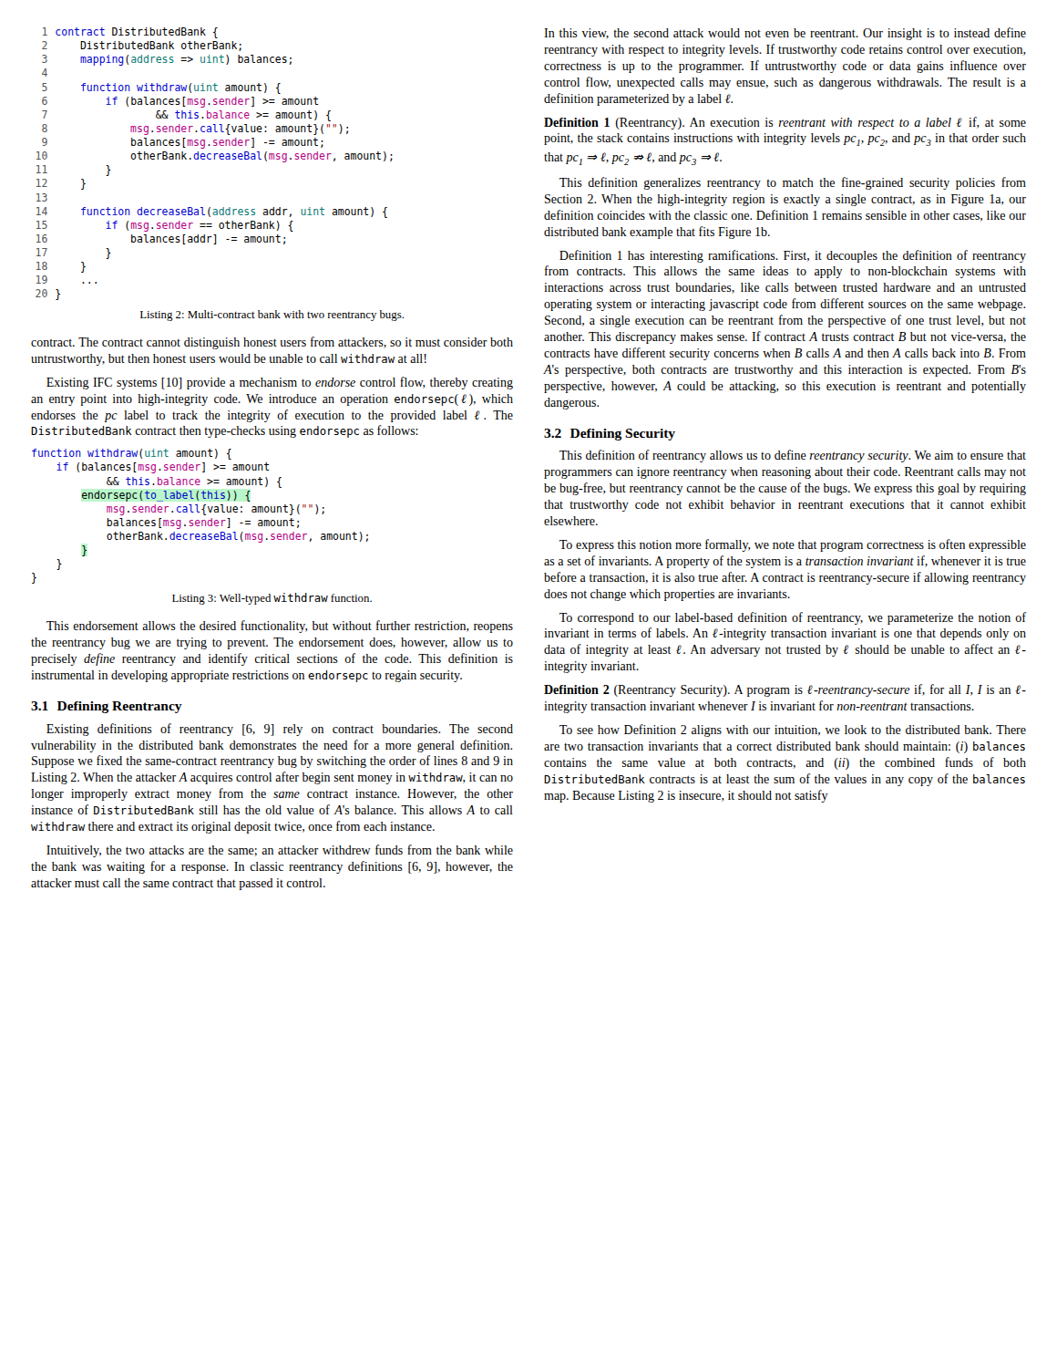1 contract DistributedBank {
2    DistributedBank otherBank;
3    mapping(address => uint) balances;
4
5    function withdraw(uint amount) {
6        if (balances[msg.sender] >= amount
7                && this.balance >= amount) {
8            msg.sender.call{value: amount}("");
9            balances[msg.sender] -= amount;
10            otherBank.decreaseBal(msg.sender, amount);
11        }
12    }
13
14    function decreaseBal(address addr, uint amount) {
15        if (msg.sender == otherBank) {
16            balances[addr] -= amount;
17        }
18    }
19    ...
20}
Listing 2: Multi-contract bank with two reentrancy bugs.
contract. The contract cannot distinguish honest users from attackers, so it must consider both untrustworthy, but then honest users would be unable to call withdraw at all!
Existing IFC systems [10] provide a mechanism to endorse control flow, thereby creating an entry point into high-integrity code. We introduce an operation endorsepc(ℓ), which endorses the pc label to track the integrity of execution to the provided label ℓ. The DistributedBank contract then type-checks using endorsepc as follows:
function withdraw(uint amount) {
    if (balances[msg.sender] >= amount
            && this.balance >= amount) {
        endorsepc(to_label(this)) {
            msg.sender.call{value: amount}("");
            balances[msg.sender] -= amount;
            otherBank.decreaseBal(msg.sender, amount);
        }
    }
}
Listing 3: Well-typed withdraw function.
This endorsement allows the desired functionality, but without further restriction, reopens the reentrancy bug we are trying to prevent. The endorsement does, however, allow us to precisely define reentrancy and identify critical sections of the code. This definition is instrumental in developing appropriate restrictions on endorsepc to regain security.
3.1 Defining Reentrancy
Existing definitions of reentrancy [6, 9] rely on contract boundaries. The second vulnerability in the distributed bank demonstrates the need for a more general definition. Suppose we fixed the same-contract reentrancy bug by switching the order of lines 8 and 9 in Listing 2. When the attacker A acquires control after begin sent money in withdraw, it can no longer improperly extract money from the same contract instance. However, the other instance of DistributedBank still has the old value of A's balance. This allows A to call withdraw there and extract its original deposit twice, once from each instance.
Intuitively, the two attacks are the same; an attacker withdrew funds from the bank while the bank was waiting for a response. In classic reentrancy definitions [6, 9], however, the attacker must call the same contract that passed it control.
In this view, the second attack would not even be reentrant. Our insight is to instead define reentrancy with respect to integrity levels. If trustworthy code retains control over execution, correctness is up to the programmer. If untrustworthy code or data gains influence over control flow, unexpected calls may ensue, such as dangerous withdrawals. The result is a definition parameterized by a label ℓ.
Definition 1 (Reentrancy). An execution is reentrant with respect to a label ℓ if, at some point, the stack contains instructions with integrity levels pc1, pc2, and pc3 in that order such that pc1 ⇒ ℓ, pc2 ⇏ ℓ, and pc3 ⇒ ℓ.
This definition generalizes reentrancy to match the fine-grained security policies from Section 2. When the high-integrity region is exactly a single contract, as in Figure 1a, our definition coincides with the classic one. Definition 1 remains sensible in other cases, like our distributed bank example that fits Figure 1b.
Definition 1 has interesting ramifications. First, it decouples the definition of reentrancy from contracts. This allows the same ideas to apply to non-blockchain systems with interactions across trust boundaries, like calls between trusted hardware and an untrusted operating system or interacting javascript code from different sources on the same webpage. Second, a single execution can be reentrant from the perspective of one trust level, but not another. This discrepancy makes sense. If contract A trusts contract B but not vice-versa, the contracts have different security concerns when B calls A and then A calls back into B. From A's perspective, both contracts are trustworthy and this interaction is expected. From B's perspective, however, A could be attacking, so this execution is reentrant and potentially dangerous.
3.2 Defining Security
This definition of reentrancy allows us to define reentrancy security. We aim to ensure that programmers can ignore reentrancy when reasoning about their code. Reentrant calls may not be bug-free, but reentrancy cannot be the cause of the bugs. We express this goal by requiring that trustworthy code not exhibit behavior in reentrant executions that it cannot exhibit elsewhere.
To express this notion more formally, we note that program correctness is often expressible as a set of invariants. A property of the system is a transaction invariant if, whenever it is true before a transaction, it is also true after. A contract is reentrancy-secure if allowing reentrancy does not change which properties are invariants.
To correspond to our label-based definition of reentrancy, we parameterize the notion of invariant in terms of labels. An ℓ-integrity transaction invariant is one that depends only on data of integrity at least ℓ. An adversary not trusted by ℓ should be unable to affect an ℓ-integrity invariant.
Definition 2 (Reentrancy Security). A program is ℓ-reentrancy-secure if, for all I, I is an ℓ-integrity transaction invariant whenever I is invariant for non-reentrant transactions.
To see how Definition 2 aligns with our intuition, we look to the distributed bank. There are two transaction invariants that a correct distributed bank should maintain: (i) balances contains the same value at both contracts, and (ii) the combined funds of both DistributedBank contracts is at least the sum of the values in any copy of the balances map. Because Listing 2 is insecure, it should not satisfy